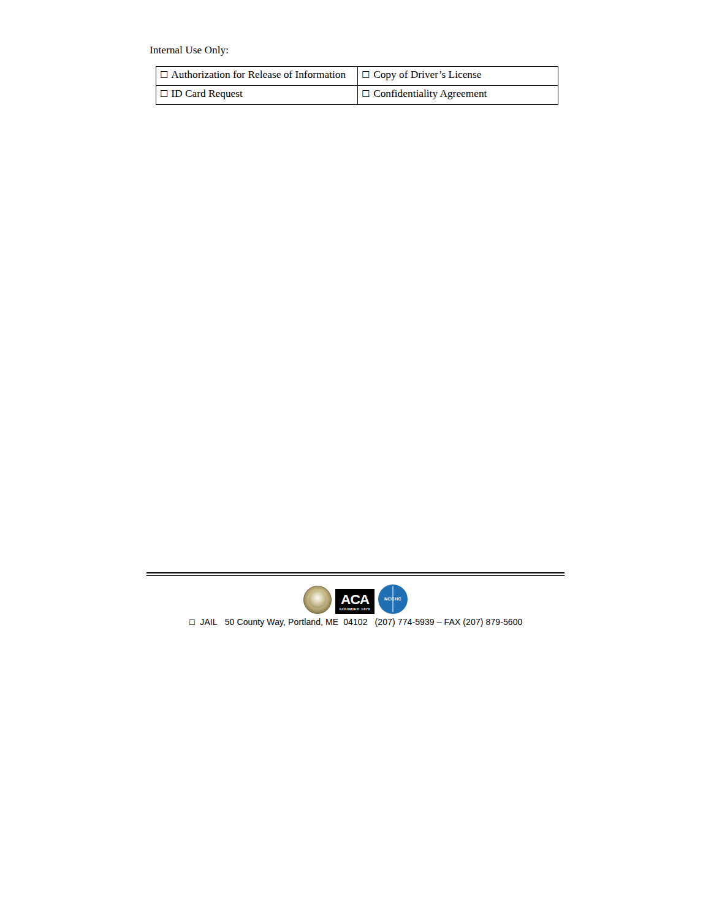Internal Use Only:
| ☐ Authorization for Release of Information | ☐ Copy of Driver’s License |
| ☐ ID Card Request | ☐ Confidentiality Agreement |
ACA FOUNDED 1870
NCCHC
☐JAIL 50 County Way, Portland, ME 04102 (207) 774-5939 – FAX (207) 879-5600